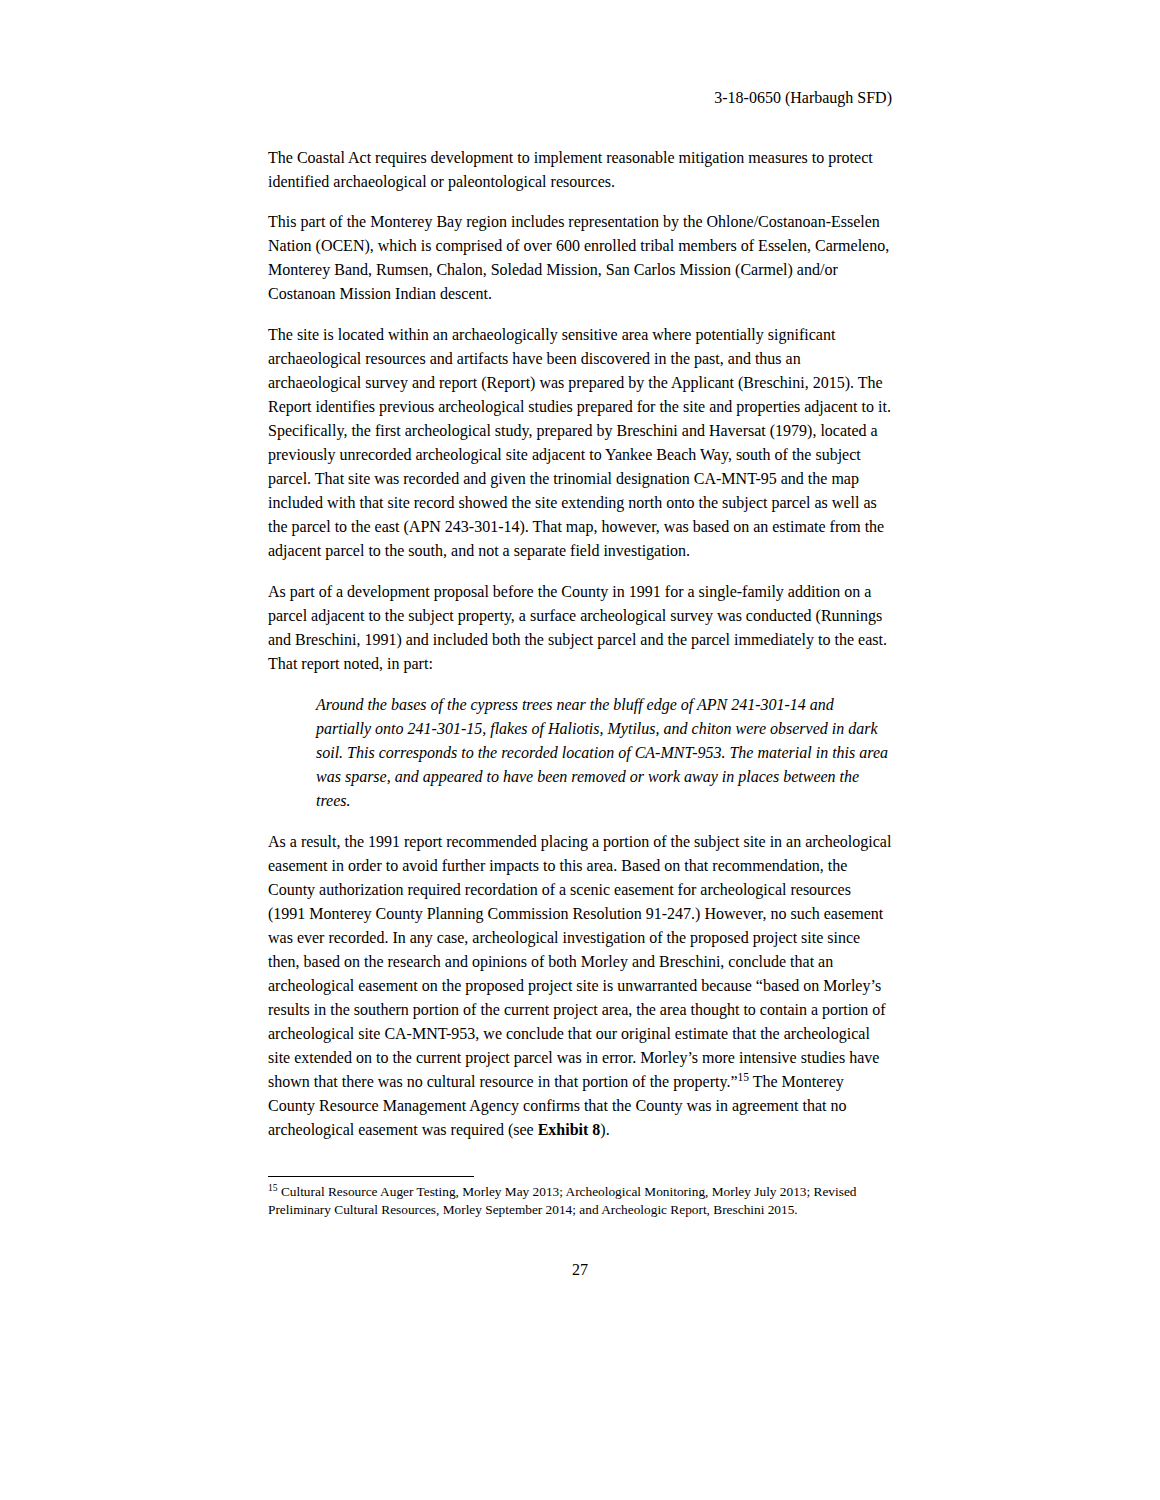3-18-0650 (Harbaugh SFD)
The Coastal Act requires development to implement reasonable mitigation measures to protect identified archaeological or paleontological resources.
This part of the Monterey Bay region includes representation by the Ohlone/Costanoan-Esselen Nation (OCEN), which is comprised of over 600 enrolled tribal members of Esselen, Carmeleno, Monterey Band, Rumsen, Chalon, Soledad Mission, San Carlos Mission (Carmel) and/or Costanoan Mission Indian descent.
The site is located within an archaeologically sensitive area where potentially significant archaeological resources and artifacts have been discovered in the past, and thus an archaeological survey and report (Report) was prepared by the Applicant (Breschini, 2015). The Report identifies previous archeological studies prepared for the site and properties adjacent to it. Specifically, the first archeological study, prepared by Breschini and Haversat (1979), located a previously unrecorded archeological site adjacent to Yankee Beach Way, south of the subject parcel. That site was recorded and given the trinomial designation CA-MNT-95 and the map included with that site record showed the site extending north onto the subject parcel as well as the parcel to the east (APN 243-301-14). That map, however, was based on an estimate from the adjacent parcel to the south, and not a separate field investigation.
As part of a development proposal before the County in 1991 for a single-family addition on a parcel adjacent to the subject property, a surface archeological survey was conducted (Runnings and Breschini, 1991) and included both the subject parcel and the parcel immediately to the east. That report noted, in part:
Around the bases of the cypress trees near the bluff edge of APN 241-301-14 and partially onto 241-301-15, flakes of Haliotis, Mytilus, and chiton were observed in dark soil. This corresponds to the recorded location of CA-MNT-953. The material in this area was sparse, and appeared to have been removed or work away in places between the trees.
As a result, the 1991 report recommended placing a portion of the subject site in an archeological easement in order to avoid further impacts to this area. Based on that recommendation, the County authorization required recordation of a scenic easement for archeological resources (1991 Monterey County Planning Commission Resolution 91-247.) However, no such easement was ever recorded. In any case, archeological investigation of the proposed project site since then, based on the research and opinions of both Morley and Breschini, conclude that an archeological easement on the proposed project site is unwarranted because “based on Morley’s results in the southern portion of the current project area, the area thought to contain a portion of archeological site CA-MNT-953, we conclude that our original estimate that the archeological site extended on to the current project parcel was in error. Morley’s more intensive studies have shown that there was no cultural resource in that portion of the property.”15 The Monterey County Resource Management Agency confirms that the County was in agreement that no archeological easement was required (see Exhibit 8).
15 Cultural Resource Auger Testing, Morley May 2013; Archeological Monitoring, Morley July 2013; Revised Preliminary Cultural Resources, Morley September 2014; and Archeologic Report, Breschini 2015.
27